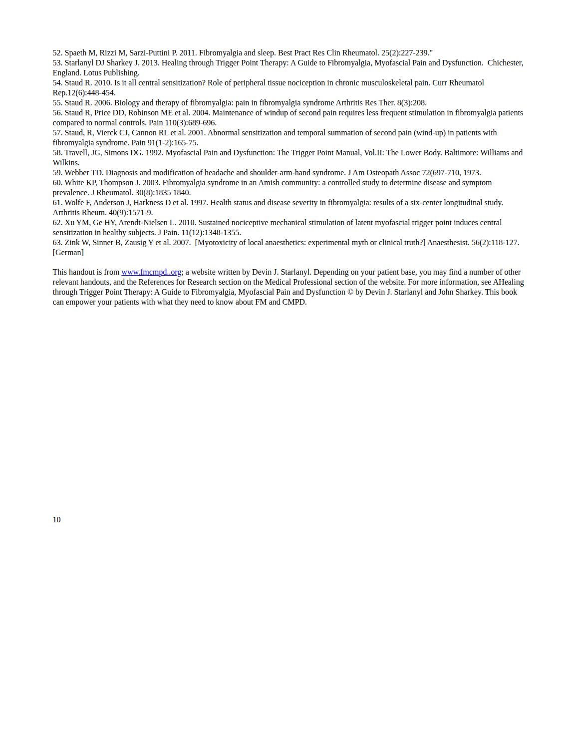52. Spaeth M, Rizzi M, Sarzi-Puttini P. 2011. Fibromyalgia and sleep. Best Pract Res Clin Rheumatol. 25(2):227-239."
53. Starlanyl DJ Sharkey J. 2013. Healing through Trigger Point Therapy: A Guide to Fibromyalgia, Myofascial Pain and Dysfunction. Chichester, England. Lotus Publishing.
54. Staud R. 2010. Is it all central sensitization? Role of peripheral tissue nociception in chronic musculoskeletal pain. Curr Rheumatol Rep.12(6):448-454.
55. Staud R. 2006. Biology and therapy of fibromyalgia: pain in fibromyalgia syndrome Arthritis Res Ther. 8(3):208.
56. Staud R, Price DD, Robinson ME et al. 2004. Maintenance of windup of second pain requires less frequent stimulation in fibromyalgia patients compared to normal controls. Pain 110(3):689-696.
57. Staud, R, Vierck CJ, Cannon RL et al. 2001. Abnormal sensitization and temporal summation of second pain (wind-up) in patients with fibromyalgia syndrome. Pain 91(1-2):165-75.
58. Travell, JG, Simons DG. 1992. Myofascial Pain and Dysfunction: The Trigger Point Manual, Vol.II: The Lower Body. Baltimore: Williams and Wilkins.
59. Webber TD. Diagnosis and modification of headache and shoulder-arm-hand syndrome. J Am Osteopath Assoc 72(697-710, 1973.
60. White KP, Thompson J. 2003. Fibromyalgia syndrome in an Amish community: a controlled study to determine disease and symptom prevalence. J Rheumatol. 30(8):1835 1840.
61. Wolfe F, Anderson J, Harkness D et al. 1997. Health status and disease severity in fibromyalgia: results of a six-center longitudinal study. Arthritis Rheum. 40(9):1571-9.
62. Xu YM, Ge HY, Arendt-Nielsen L. 2010. Sustained nociceptive mechanical stimulation of latent myofascial trigger point induces central sensitization in healthy subjects. J Pain. 11(12):1348-1355.
63. Zink W, Sinner B, Zausig Y et al. 2007. [Myotoxicity of local anaesthetics: experimental myth or clinical truth?] Anaesthesist. 56(2):118-127. [German]
This handout is from www.fmcmpd..org; a website written by Devin J. Starlanyl. Depending on your patient base, you may find a number of other relevant handouts, and the References for Research section on the Medical Professional section of the website. For more information, see AHealing through Trigger Point Therapy: A Guide to Fibromyalgia, Myofascial Pain and Dysfunction © by Devin J. Starlanyl and John Sharkey. This book can empower your patients with what they need to know about FM and CMPD.
10